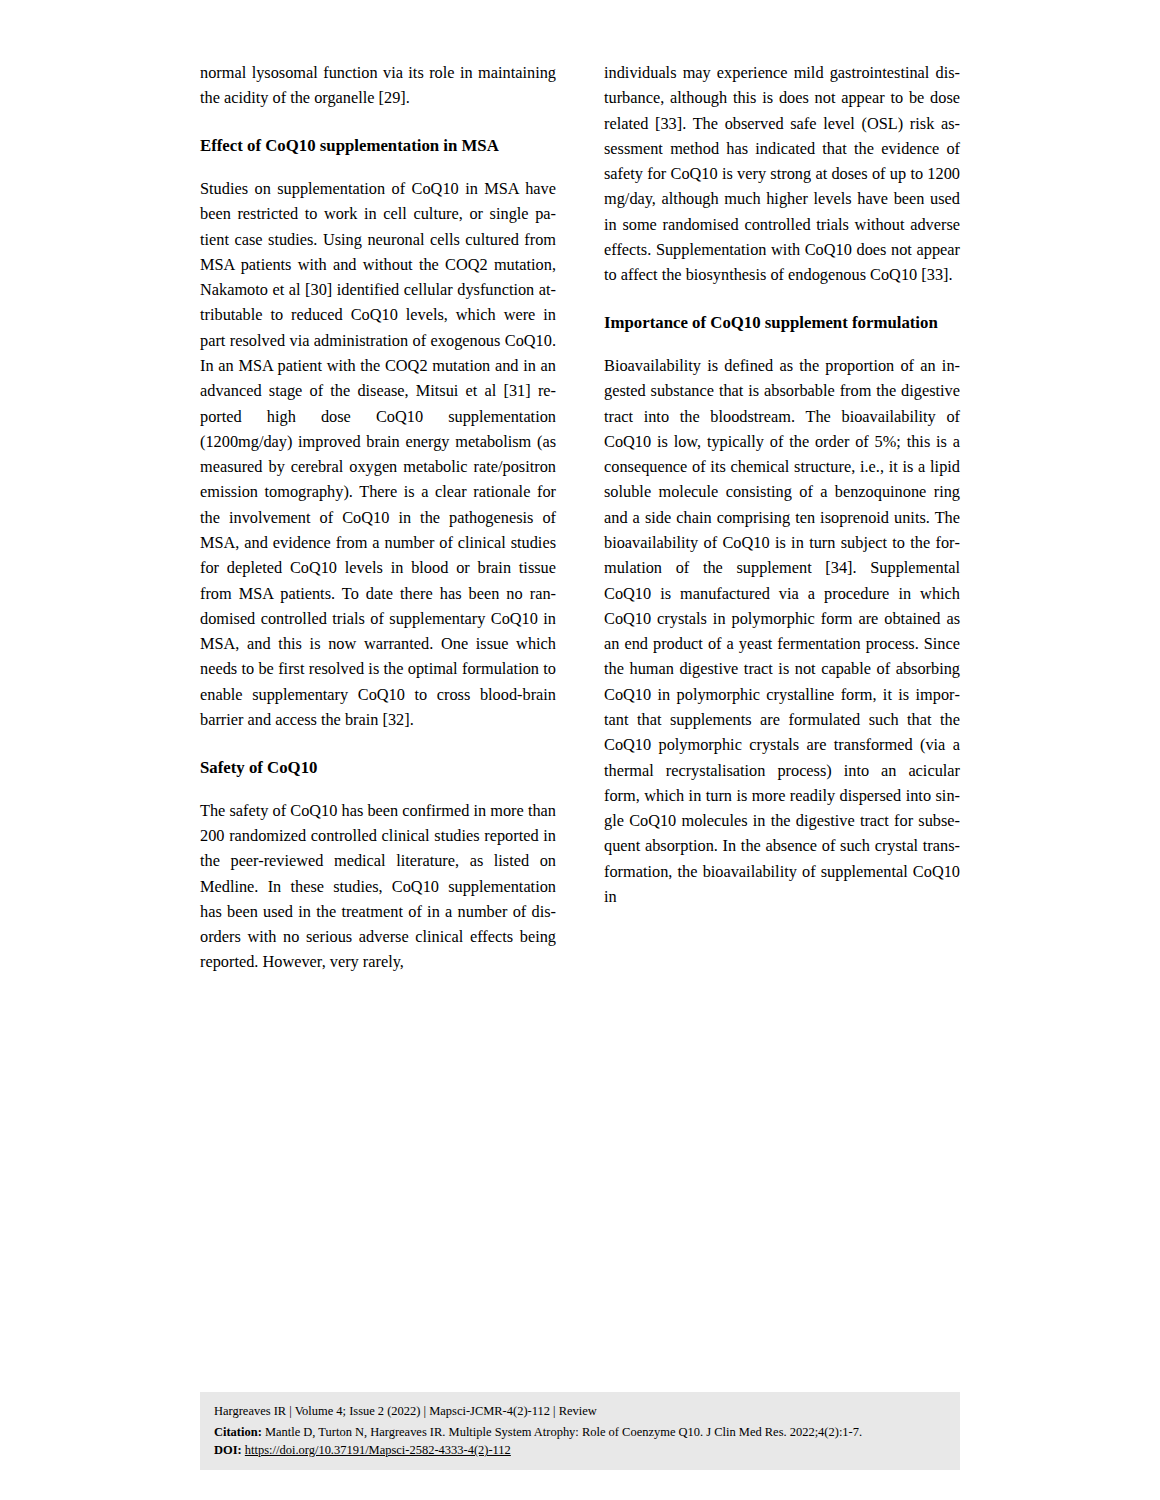normal lysosomal function via its role in maintaining the acidity of the organelle [29].
Effect of CoQ10 supplementation in MSA
Studies on supplementation of CoQ10 in MSA have been restricted to work in cell culture, or single patient case studies. Using neuronal cells cultured from MSA patients with and without the COQ2 mutation, Nakamoto et al [30] identified cellular dysfunction attributable to reduced CoQ10 levels, which were in part resolved via administration of exogenous CoQ10. In an MSA patient with the COQ2 mutation and in an advanced stage of the disease, Mitsui et al [31] reported high dose CoQ10 supplementation (1200mg/day) improved brain energy metabolism (as measured by cerebral oxygen metabolic rate/positron emission tomography). There is a clear rationale for the involvement of CoQ10 in the pathogenesis of MSA, and evidence from a number of clinical studies for depleted CoQ10 levels in blood or brain tissue from MSA patients. To date there has been no randomised controlled trials of supplementary CoQ10 in MSA, and this is now warranted. One issue which needs to be first resolved is the optimal formulation to enable supplementary CoQ10 to cross blood-brain barrier and access the brain [32].
Safety of CoQ10
The safety of CoQ10 has been confirmed in more than 200 randomized controlled clinical studies reported in the peer-reviewed medical literature, as listed on Medline. In these studies, CoQ10 supplementation has been used in the treatment of in a number of disorders with no serious adverse clinical effects being reported. However, very rarely,
individuals may experience mild gastrointestinal disturbance, although this is does not appear to be dose related [33]. The observed safe level (OSL) risk assessment method has indicated that the evidence of safety for CoQ10 is very strong at doses of up to 1200 mg/day, although much higher levels have been used in some randomised controlled trials without adverse effects. Supplementation with CoQ10 does not appear to affect the biosynthesis of endogenous CoQ10 [33].
Importance of CoQ10 supplement formulation
Bioavailability is defined as the proportion of an ingested substance that is absorbable from the digestive tract into the bloodstream. The bioavailability of CoQ10 is low, typically of the order of 5%; this is a consequence of its chemical structure, i.e., it is a lipid soluble molecule consisting of a benzoquinone ring and a side chain comprising ten isoprenoid units. The bioavailability of CoQ10 is in turn subject to the formulation of the supplement [34]. Supplemental CoQ10 is manufactured via a procedure in which CoQ10 crystals in polymorphic form are obtained as an end product of a yeast fermentation process. Since the human digestive tract is not capable of absorbing CoQ10 in polymorphic crystalline form, it is important that supplements are formulated such that the CoQ10 polymorphic crystals are transformed (via a thermal recrystalisation process) into an acicular form, which in turn is more readily dispersed into single CoQ10 molecules in the digestive tract for subsequent absorption. In the absence of such crystal transformation, the bioavailability of supplemental CoQ10 in
Hargreaves IR | Volume 4; Issue 2 (2022) | Mapsci-JCMR-4(2)-112 | Review
Citation: Mantle D, Turton N, Hargreaves IR. Multiple System Atrophy: Role of Coenzyme Q10. J Clin Med Res. 2022;4(2):1-7.
DOI: https://doi.org/10.37191/Mapsci-2582-4333-4(2)-112